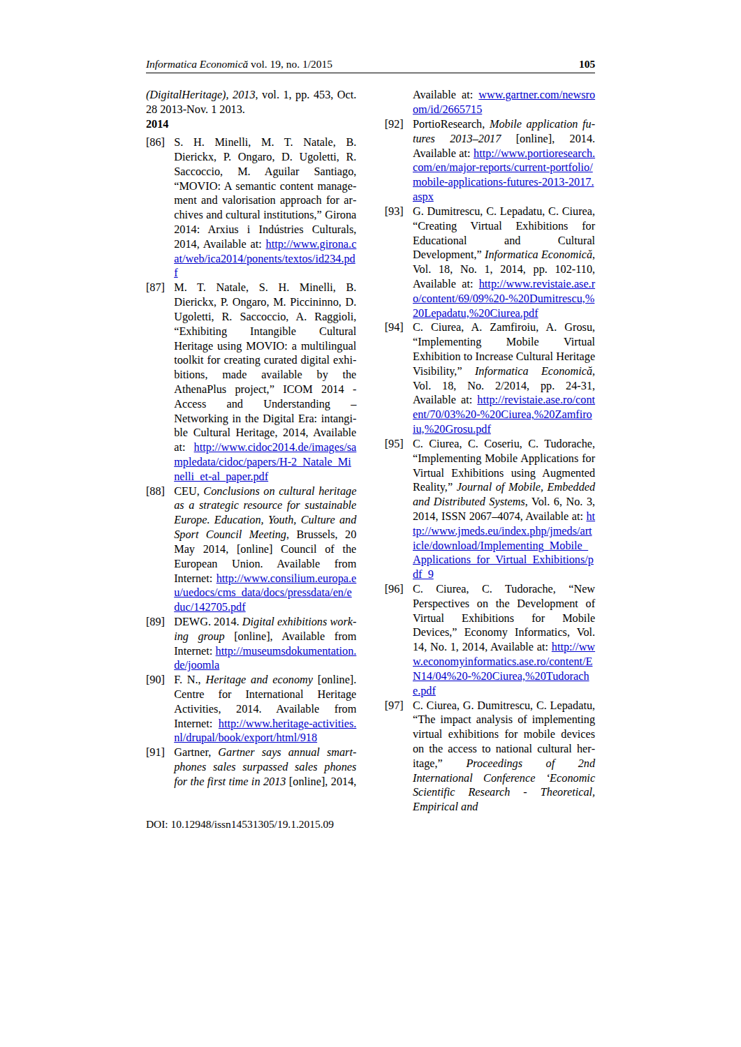Informatica Economică vol. 19, no. 1/2015
105
(DigitalHeritage), 2013, vol. 1, pp. 453, Oct. 28 2013-Nov. 1 2013.
2014
[86] S. H. Minelli, M. T. Natale, B. Dierickx, P. Ongaro, D. Ugoletti, R. Saccoccio, M. Aguilar Santiago, “MOVIO: A semantic content management and valorisation approach for archives and cultural institutions,” Girona 2014: Arxius i Indústries Culturals, 2014, Available at: http://www.girona.cat/web/ica2014/ponents/textos/id234.pdf
[87] M. T. Natale, S. H. Minelli, B. Dierickx, P. Ongaro, M. Piccininno, D. Ugoletti, R. Saccoccio, A. Raggioli, “Exhibiting Intangible Cultural Heritage using MOVIO: a multilingual toolkit for creating curated digital exhibitions, made available by the AthenaPlus project,” ICOM 2014 - Access and Understanding – Networking in the Digital Era: intangible Cultural Heritage, 2014, Available at: http://www.cidoc2014.de/images/sampledata/cidoc/papers/H-2_Natale_Minelli_et-al_paper.pdf
[88] CEU, Conclusions on cultural heritage as a strategic resource for sustainable Europe. Education, Youth, Culture and Sport Council Meeting, Brussels, 20 May 2014, [online] Council of the European Union. Available from Internet: http://www.consilium.europa.eu/uedocs/cms_data/docs/pressdata/en/educ/142705.pdf
[89] DEWG. 2014. Digital exhibitions working group [online], Available from Internet: http://museumsdokumentation.de/joomla
[90] F. N., Heritage and economy [online]. Centre for International Heritage Activities, 2014. Available from Internet: http://www.heritage-activities.nl/drupal/book/export/html/918
[91] Gartner, Gartner says annual smartphones sales surpassed sales phones for the first time in 2013 [online], 2014, Available at: www.gartner.com/newsroom/id/2665715
[92] PortioResearch, Mobile application futures 2013–2017 [online], 2014. Available at: http://www.portioresearch.com/en/major-reports/current-portfolio/mobile-applications-futures-2013-2017.aspx
[93] G. Dumitrescu, C. Lepadatu, C. Ciurea, “Creating Virtual Exhibitions for Educational and Cultural Development,” Informatica Economică, Vol. 18, No. 1, 2014, pp. 102-110, Available at: http://www.revistaie.ase.ro/content/69/09%20-%20Dumitrescu,%20Lepadatu,%20Ciurea.pdf
[94] C. Ciurea, A. Zamfiroiu, A. Grosu, “Implementing Mobile Virtual Exhibition to Increase Cultural Heritage Visibility,” Informatica Economică, Vol. 18, No. 2/2014, pp. 24-31, Available at: http://revistaie.ase.ro/content/70/03%20-%20Ciurea,%20Zamfiroiu,%20Grosu.pdf
[95] C. Ciurea, C. Coseriu, C. Tudorache, “Implementing Mobile Applications for Virtual Exhibitions using Augmented Reality,” Journal of Mobile, Embedded and Distributed Systems, Vol. 6, No. 3, 2014, ISSN 2067–4074, Available at: http://www.jmeds.eu/index.php/jmeds/article/download/Implementing_Mobile_Applications_for_Virtual_Exhibitions/pdf_9
[96] C. Ciurea, C. Tudorache, “New Perspectives on the Development of Virtual Exhibitions for Mobile Devices,” Economy Informatics, Vol. 14, No. 1, 2014, Available at: http://www.economyinformatics.ase.ro/content/EN14/04%20-%20Ciurea,%20Tudorache.pdf
[97] C. Ciurea, G. Dumitrescu, C. Lepadatu, “The impact analysis of implementing virtual exhibitions for mobile devices on the access to national cultural heritage,” Proceedings of 2nd International Conference ‘Economic Scientific Research - Theoretical, Empirical and
DOI: 10.12948/issn14531305/19.1.2015.09